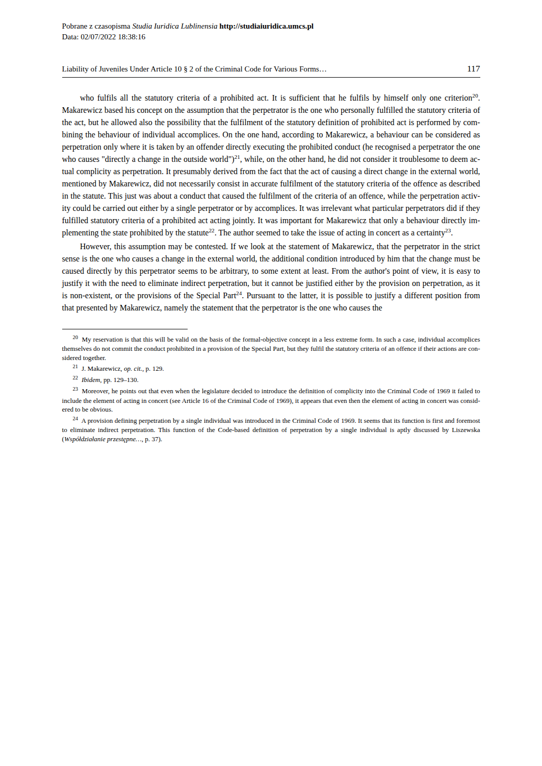Pobrane z czasopisma Studia Iuridica Lublinensia http://studiaiuridica.umcs.pl
Data: 02/07/2022 18:38:16
Liability of Juveniles Under Article 10 § 2 of the Criminal Code for Various Forms… 117
who fulfils all the statutory criteria of a prohibited act. It is sufficient that he fulfils by himself only one criterion20. Makarewicz based his concept on the assumption that the perpetrator is the one who personally fulfilled the statutory criteria of the act, but he allowed also the possibility that the fulfilment of the statutory definition of prohibited act is performed by combining the behaviour of individual accomplices. On the one hand, according to Makarewicz, a behaviour can be considered as perpetration only where it is taken by an offender directly executing the prohibited conduct (he recognised a perpetrator the one who causes "directly a change in the outside world")21, while, on the other hand, he did not consider it troublesome to deem actual complicity as perpetration. It presumably derived from the fact that the act of causing a direct change in the external world, mentioned by Makarewicz, did not necessarily consist in accurate fulfilment of the statutory criteria of the offence as described in the statute. This just was about a conduct that caused the fulfilment of the criteria of an offence, while the perpetration activity could be carried out either by a single perpetrator or by accomplices. It was irrelevant what particular perpetrators did if they fulfilled statutory criteria of a prohibited act acting jointly. It was important for Makarewicz that only a behaviour directly implementing the state prohibited by the statute22. The author seemed to take the issue of acting in concert as a certainty23.
However, this assumption may be contested. If we look at the statement of Makarewicz, that the perpetrator in the strict sense is the one who causes a change in the external world, the additional condition introduced by him that the change must be caused directly by this perpetrator seems to be arbitrary, to some extent at least. From the author's point of view, it is easy to justify it with the need to eliminate indirect perpetration, but it cannot be justified either by the provision on perpetration, as it is non-existent, or the provisions of the Special Part24. Pursuant to the latter, it is possible to justify a different position from that presented by Makarewicz, namely the statement that the perpetrator is the one who causes the
20 My reservation is that this will be valid on the basis of the formal-objective concept in a less extreme form. In such a case, individual accomplices themselves do not commit the conduct prohibited in a provision of the Special Part, but they fulfil the statutory criteria of an offence if their actions are considered together.
21 J. Makarewicz, op. cit., p. 129.
22 Ibidem, pp. 129–130.
23 Moreover, he points out that even when the legislature decided to introduce the definition of complicity into the Criminal Code of 1969 it failed to include the element of acting in concert (see Article 16 of the Criminal Code of 1969), it appears that even then the element of acting in concert was considered to be obvious.
24 A provision defining perpetration by a single individual was introduced in the Criminal Code of 1969. It seems that its function is first and foremost to eliminate indirect perpetration. This function of the Code-based definition of perpetration by a single individual is aptly discussed by Liszewska (Współdziałanie przestępne…, p. 37).